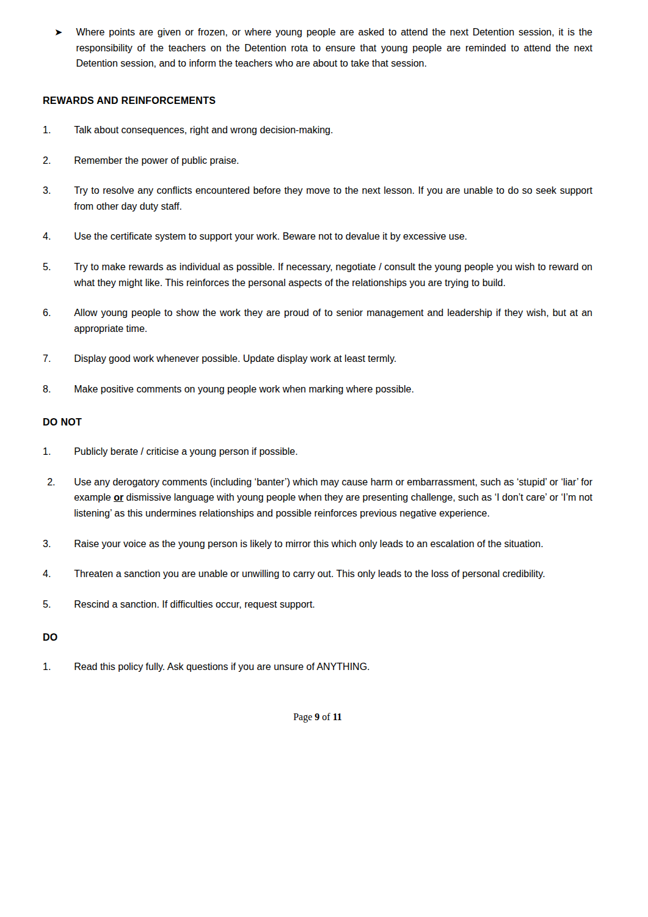➤
Where points are given or frozen, or where young people are asked to attend the next Detention session, it is the responsibility of the teachers on the Detention rota to ensure that young people are reminded to attend the next Detention session, and to inform the teachers who are about to take that session.
REWARDS AND REINFORCEMENTS
1. Talk about consequences, right and wrong decision-making.
2. Remember the power of public praise.
3. Try to resolve any conflicts encountered before they move to the next lesson. If you are unable to do so seek support from other day duty staff.
4. Use the certificate system to support your work. Beware not to devalue it by excessive use.
5. Try to make rewards as individual as possible. If necessary, negotiate / consult the young people you wish to reward on what they might like. This reinforces the personal aspects of the relationships you are trying to build.
6. Allow young people to show the work they are proud of to senior management and leadership if they wish, but at an appropriate time.
7. Display good work whenever possible. Update display work at least termly.
8. Make positive comments on young people work when marking where possible.
DO NOT
1. Publicly berate / criticise a young person if possible.
2. Use any derogatory comments (including ‘banter’) which may cause harm or embarrassment, such as ‘stupid’ or ‘liar’ for example or dismissive language with young people when they are presenting challenge, such as ‘I don’t care’ or ‘I’m not listening’ as this undermines relationships and possible reinforces previous negative experience.
3. Raise your voice as the young person is likely to mirror this which only leads to an escalation of the situation.
4. Threaten a sanction you are unable or unwilling to carry out. This only leads to the loss of personal credibility.
5. Rescind a sanction. If difficulties occur, request support.
DO
1. Read this policy fully. Ask questions if you are unsure of ANYTHING.
Page 9 of 11